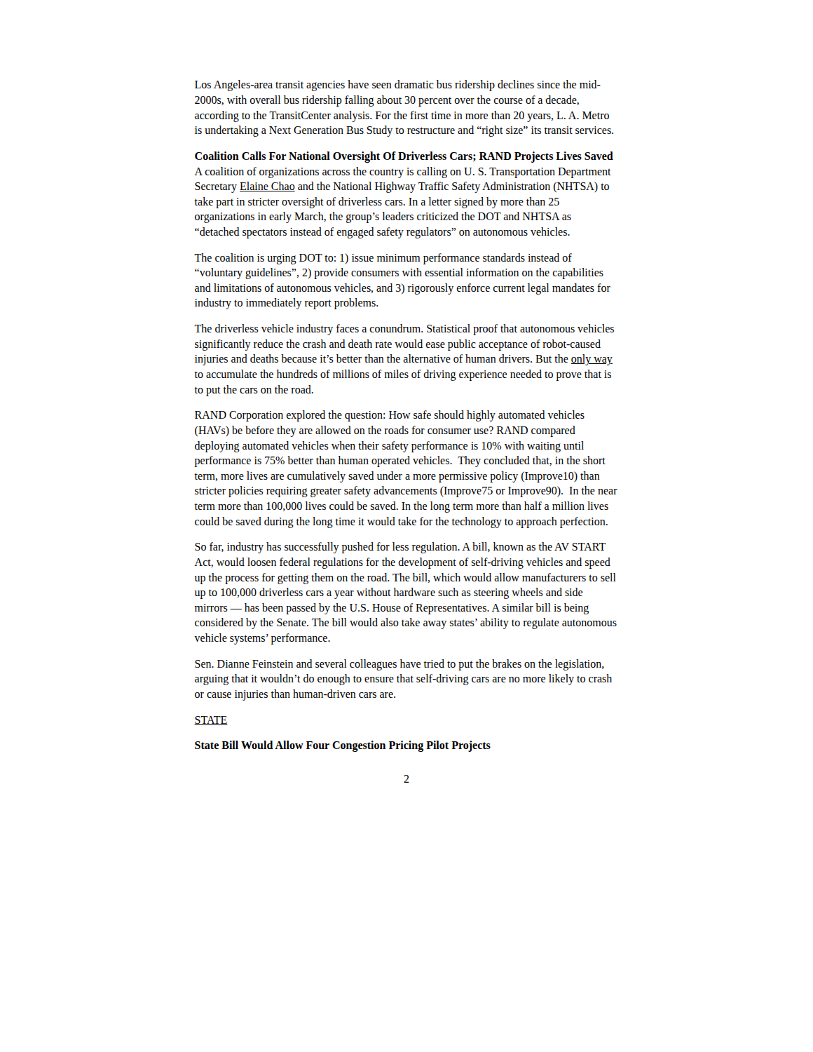Los Angeles-area transit agencies have seen dramatic bus ridership declines since the mid-2000s, with overall bus ridership falling about 30 percent over the course of a decade, according to the TransitCenter analysis. For the first time in more than 20 years, L. A. Metro is undertaking a Next Generation Bus Study to restructure and “right size” its transit services.
Coalition Calls For National Oversight Of Driverless Cars; RAND Projects Lives Saved
A coalition of organizations across the country is calling on U. S. Transportation Department Secretary Elaine Chao and the National Highway Traffic Safety Administration (NHTSA) to take part in stricter oversight of driverless cars. In a letter signed by more than 25 organizations in early March, the group’s leaders criticized the DOT and NHTSA as “detached spectators instead of engaged safety regulators” on autonomous vehicles.
The coalition is urging DOT to: 1) issue minimum performance standards instead of “voluntary guidelines”, 2) provide consumers with essential information on the capabilities and limitations of autonomous vehicles, and 3) rigorously enforce current legal mandates for industry to immediately report problems.
The driverless vehicle industry faces a conundrum. Statistical proof that autonomous vehicles significantly reduce the crash and death rate would ease public acceptance of robot-caused injuries and deaths because it’s better than the alternative of human drivers. But the only way to accumulate the hundreds of millions of miles of driving experience needed to prove that is to put the cars on the road.
RAND Corporation explored the question: How safe should highly automated vehicles (HAVs) be before they are allowed on the roads for consumer use? RAND compared deploying automated vehicles when their safety performance is 10% with waiting until performance is 75% better than human operated vehicles. They concluded that, in the short term, more lives are cumulatively saved under a more permissive policy (Improve10) than stricter policies requiring greater safety advancements (Improve75 or Improve90). In the near term more than 100,000 lives could be saved. In the long term more than half a million lives could be saved during the long time it would take for the technology to approach perfection.
So far, industry has successfully pushed for less regulation. A bill, known as the AV START Act, would loosen federal regulations for the development of self-driving vehicles and speed up the process for getting them on the road. The bill, which would allow manufacturers to sell up to 100,000 driverless cars a year without hardware such as steering wheels and side mirrors — has been passed by the U.S. House of Representatives. A similar bill is being considered by the Senate. The bill would also take away states’ ability to regulate autonomous vehicle systems’ performance.
Sen. Dianne Feinstein and several colleagues have tried to put the brakes on the legislation, arguing that it wouldn’t do enough to ensure that self-driving cars are no more likely to crash or cause injuries than human-driven cars are.
STATE
State Bill Would Allow Four Congestion Pricing Pilot Projects
2